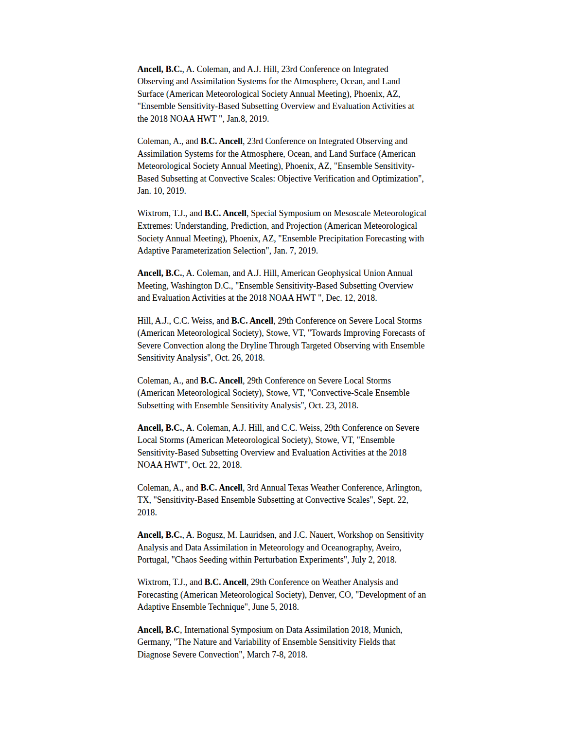Ancell, B.C., A. Coleman, and A.J. Hill, 23rd Conference on Integrated Observing and Assimilation Systems for the Atmosphere, Ocean, and Land Surface (American Meteorological Society Annual Meeting), Phoenix, AZ, "Ensemble Sensitivity-Based Subsetting Overview and Evaluation Activities at the 2018 NOAA HWT ", Jan.8, 2019.
Coleman, A., and B.C. Ancell, 23rd Conference on Integrated Observing and Assimilation Systems for the Atmosphere, Ocean, and Land Surface (American Meteorological Society Annual Meeting), Phoenix, AZ, "Ensemble Sensitivity-Based Subsetting at Convective Scales: Objective Verification and Optimization", Jan. 10, 2019.
Wixtrom, T.J., and B.C. Ancell, Special Symposium on Mesoscale Meteorological Extremes: Understanding, Prediction, and Projection (American Meteorological Society Annual Meeting), Phoenix, AZ, "Ensemble Precipitation Forecasting with Adaptive Parameterization Selection", Jan. 7, 2019.
Ancell, B.C., A. Coleman, and A.J. Hill, American Geophysical Union Annual Meeting, Washington D.C., "Ensemble Sensitivity-Based Subsetting Overview and Evaluation Activities at the 2018 NOAA HWT ", Dec. 12, 2018.
Hill, A.J., C.C. Weiss, and B.C. Ancell, 29th Conference on Severe Local Storms (American Meteorological Society), Stowe, VT, "Towards Improving Forecasts of Severe Convection along the Dryline Through Targeted Observing with Ensemble Sensitivity Analysis", Oct. 26, 2018.
Coleman, A., and B.C. Ancell, 29th Conference on Severe Local Storms (American Meteorological Society), Stowe, VT, "Convective-Scale Ensemble Subsetting with Ensemble Sensitivity Analysis", Oct. 23, 2018.
Ancell, B.C., A. Coleman, A.J. Hill, and C.C. Weiss, 29th Conference on Severe Local Storms (American Meteorological Society), Stowe, VT, "Ensemble Sensitivity-Based Subsetting Overview and Evaluation Activities at the 2018 NOAA HWT", Oct. 22, 2018.
Coleman, A., and B.C. Ancell, 3rd Annual Texas Weather Conference, Arlington, TX, "Sensitivity-Based Ensemble Subsetting at Convective Scales", Sept. 22, 2018.
Ancell, B.C., A. Bogusz, M. Lauridsen, and J.C. Nauert, Workshop on Sensitivity Analysis and Data Assimilation in Meteorology and Oceanography, Aveiro, Portugal, "Chaos Seeding within Perturbation Experiments", July 2, 2018.
Wixtrom, T.J., and B.C. Ancell, 29th Conference on Weather Analysis and Forecasting (American Meteorological Society), Denver, CO, "Development of an Adaptive Ensemble Technique", June 5, 2018.
Ancell, B.C, International Symposium on Data Assimilation 2018, Munich, Germany, "The Nature and Variability of Ensemble Sensitivity Fields that Diagnose Severe Convection", March 7-8, 2018.